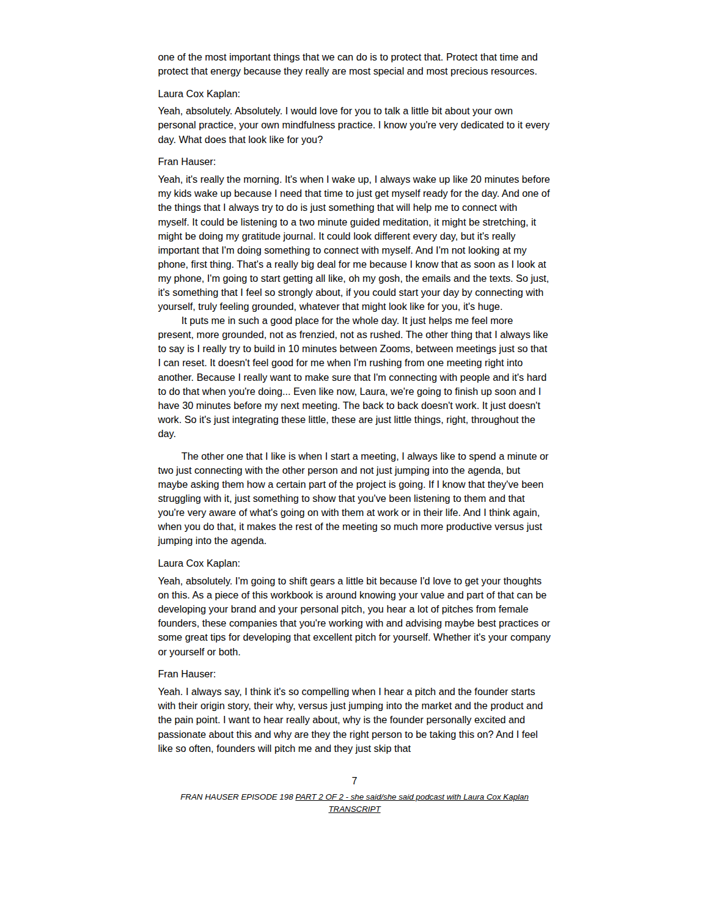one of the most important things that we can do is to protect that. Protect that time and protect that energy because they really are most special and most precious resources.
Laura Cox Kaplan:
Yeah, absolutely. Absolutely. I would love for you to talk a little bit about your own personal practice, your own mindfulness practice. I know you're very dedicated to it every day. What does that look like for you?
Fran Hauser:
Yeah, it's really the morning. It's when I wake up, I always wake up like 20 minutes before my kids wake up because I need that time to just get myself ready for the day. And one of the things that I always try to do is just something that will help me to connect with myself. It could be listening to a two minute guided meditation, it might be stretching, it might be doing my gratitude journal. It could look different every day, but it's really important that I'm doing something to connect with myself. And I'm not looking at my phone, first thing. That's a really big deal for me because I know that as soon as I look at my phone, I'm going to start getting all like, oh my gosh, the emails and the texts. So just, it's something that I feel so strongly about, if you could start your day by connecting with yourself, truly feeling grounded, whatever that might look like for you, it's huge.
It puts me in such a good place for the whole day. It just helps me feel more present, more grounded, not as frenzied, not as rushed. The other thing that I always like to say is I really try to build in 10 minutes between Zooms, between meetings just so that I can reset. It doesn't feel good for me when I'm rushing from one meeting right into another. Because I really want to make sure that I'm connecting with people and it's hard to do that when you're doing... Even like now, Laura, we're going to finish up soon and I have 30 minutes before my next meeting. The back to back doesn't work. It just doesn't work. So it's just integrating these little, these are just little things, right, throughout the day.
The other one that I like is when I start a meeting, I always like to spend a minute or two just connecting with the other person and not just jumping into the agenda, but maybe asking them how a certain part of the project is going. If I know that they've been struggling with it, just something to show that you've been listening to them and that you're very aware of what's going on with them at work or in their life. And I think again, when you do that, it makes the rest of the meeting so much more productive versus just jumping into the agenda.
Laura Cox Kaplan:
Yeah, absolutely. I'm going to shift gears a little bit because I'd love to get your thoughts on this. As a piece of this workbook is around knowing your value and part of that can be developing your brand and your personal pitch, you hear a lot of pitches from female founders, these companies that you're working with and advising maybe best practices or some great tips for developing that excellent pitch for yourself. Whether it's your company or yourself or both.
Fran Hauser:
Yeah. I always say, I think it's so compelling when I hear a pitch and the founder starts with their origin story, their why, versus just jumping into the market and the product and the pain point. I want to hear really about, why is the founder personally excited and passionate about this and why are they the right person to be taking this on? And I feel like so often, founders will pitch me and they just skip that
7
FRAN HAUSER EPISODE 198 PART 2 OF 2 - she said/she said podcast with Laura Cox Kaplan TRANSCRIPT